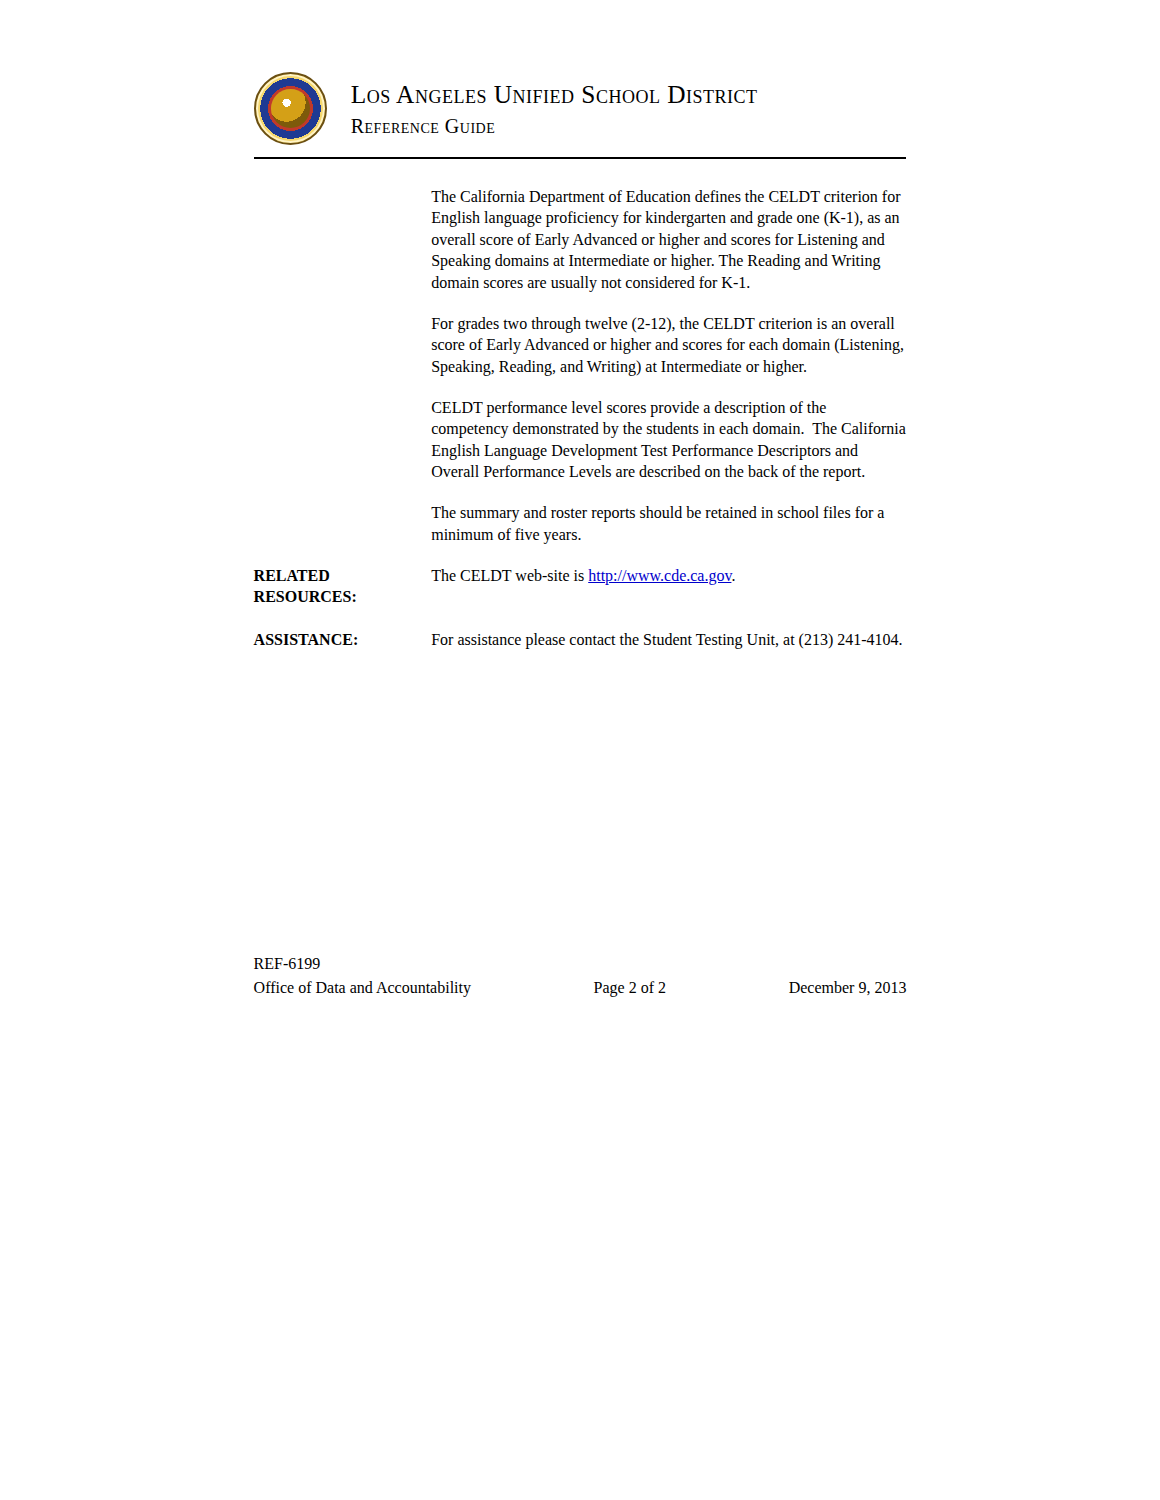Los Angeles Unified School District
Reference Guide
The California Department of Education defines the CELDT criterion for English language proficiency for kindergarten and grade one (K-1), as an overall score of Early Advanced or higher and scores for Listening and Speaking domains at Intermediate or higher. The Reading and Writing domain scores are usually not considered for K-1.
For grades two through twelve (2-12), the CELDT criterion is an overall score of Early Advanced or higher and scores for each domain (Listening, Speaking, Reading, and Writing) at Intermediate or higher.
CELDT performance level scores provide a description of the competency demonstrated by the students in each domain. The California English Language Development Test Performance Descriptors and Overall Performance Levels are described on the back of the report.
The summary and roster reports should be retained in school files for a minimum of five years.
RELATED
RESOURCES:
The CELDT web-site is http://www.cde.ca.gov.
ASSISTANCE:
For assistance please contact the Student Testing Unit, at (213) 241-4104.
REF-6199
Office of Data and Accountability
Page 2 of 2
December 9, 2013